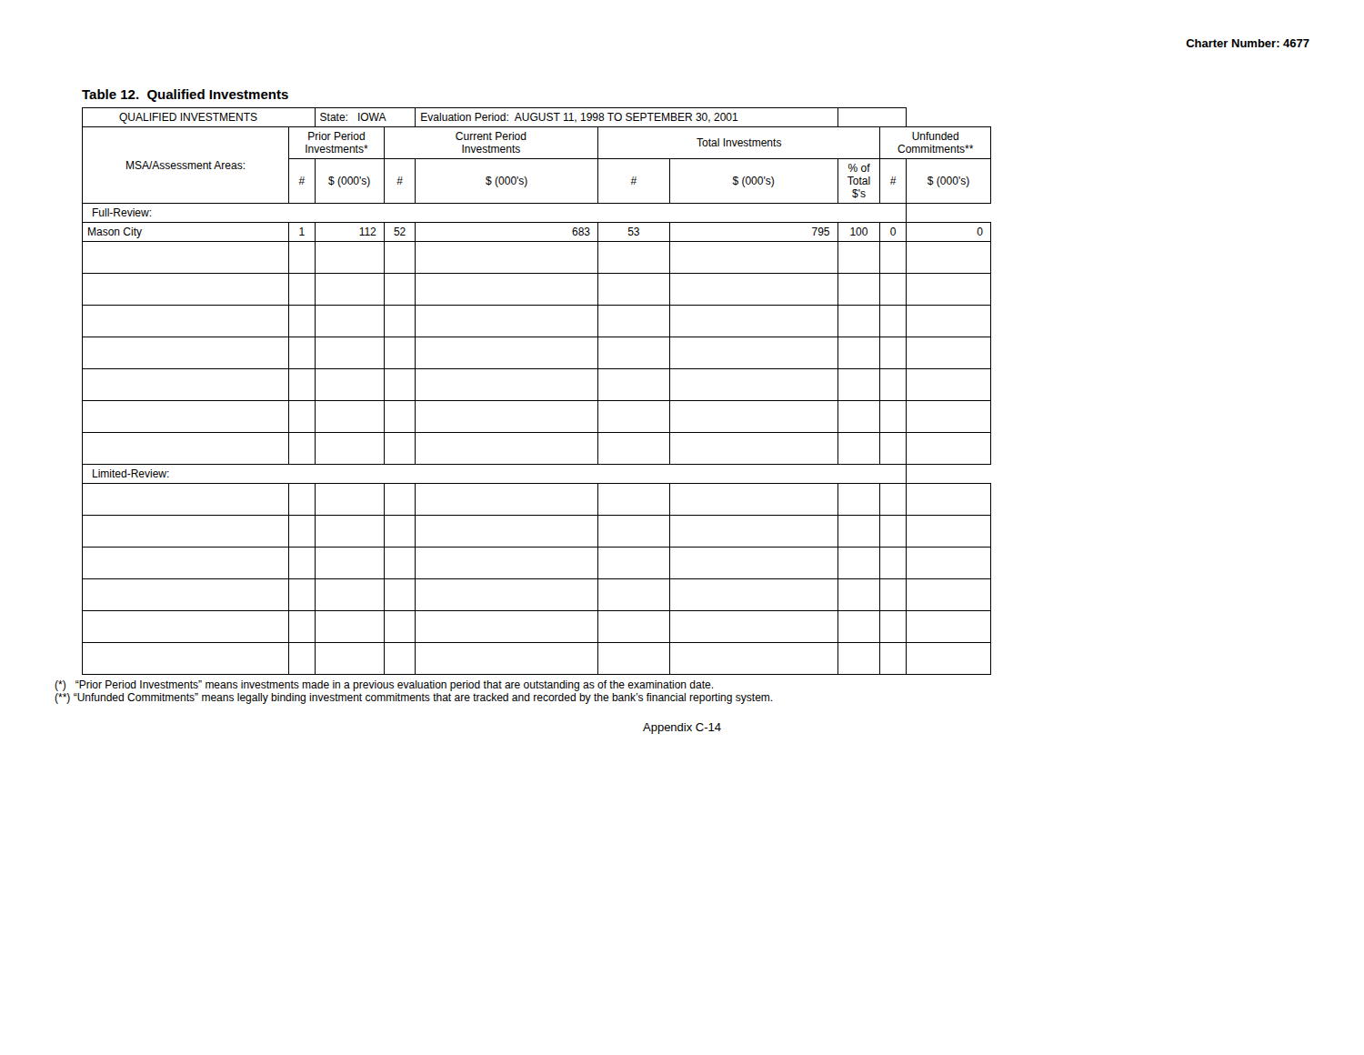Charter Number: 4677
Table 12. Qualified Investments
| QUALIFIED INVESTMENTS | State: IOWA | Evaluation Period: AUGUST 11, 1998 TO SEPTEMBER 30, 2001 | |
| MSA/Assessment Areas: | Prior Period Investments* | Current Period Investments | Total Investments | Unfunded Commitments** |
| # | $ (000's) | # | $ (000's) | # | $ (000's) | % of Total $'s | # | $ (000's) |
| Full-Review: |
| Mason City | 1 | 112 | 52 | 683 | 53 | 795 | 100 | 0 | 0 |
| Limited-Review: |
(*) “Prior Period Investments” means investments made in a previous evaluation period that are outstanding as of the examination date.
(**) “Unfunded Commitments” means legally binding investment commitments that are tracked and recorded by the bank’s financial reporting system.
Appendix C-14